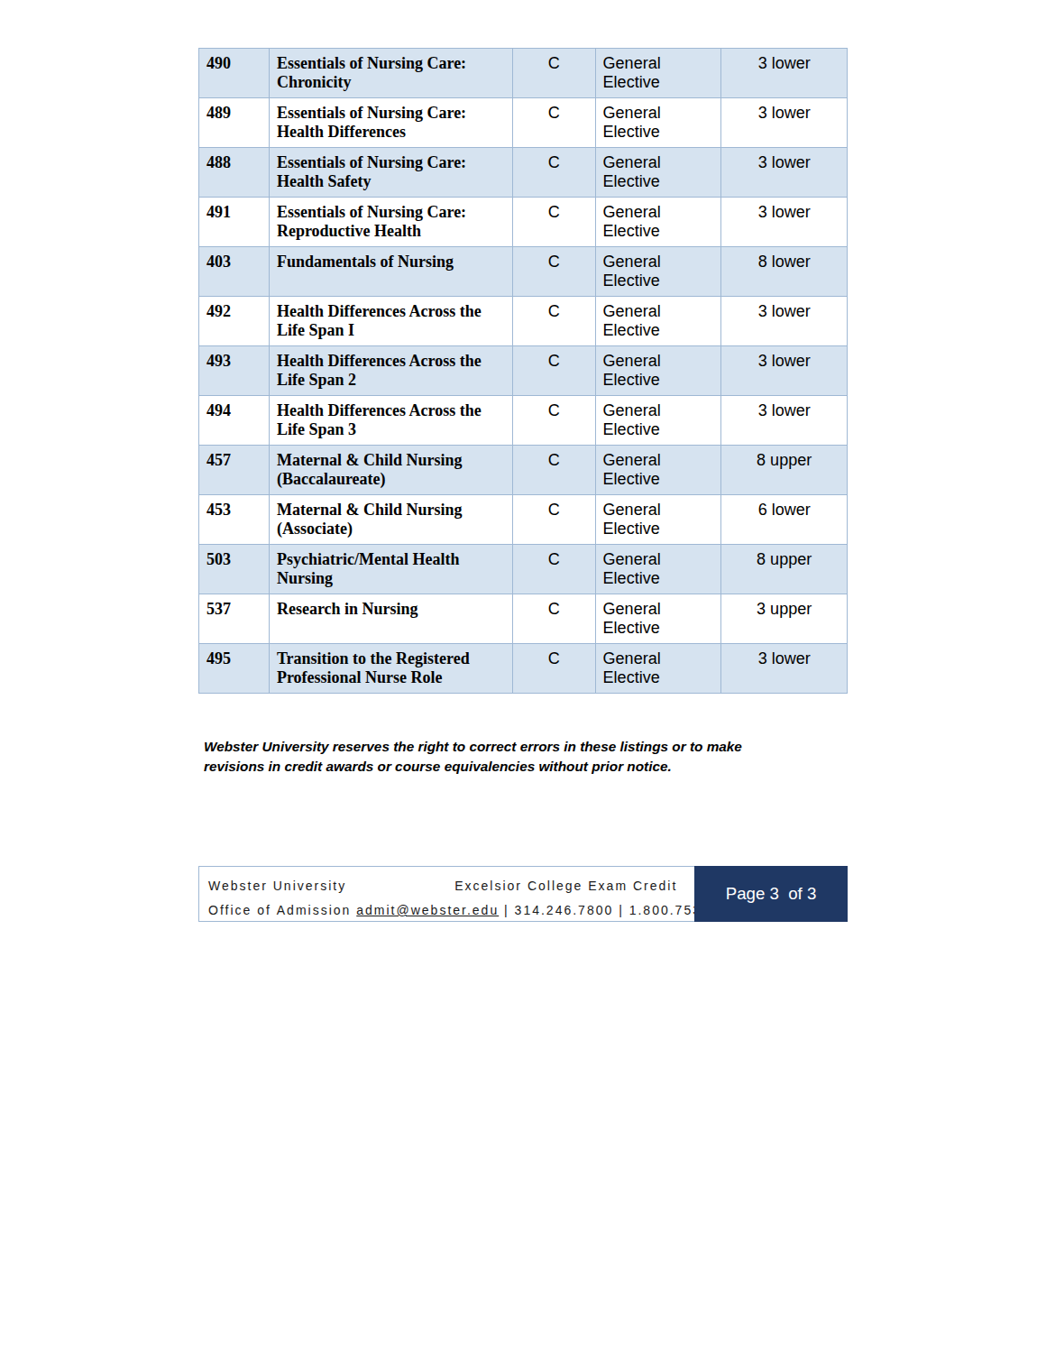| 490 | Essentials of Nursing Care: Chronicity | C | General Elective | 3 lower |
| 489 | Essentials of Nursing Care: Health Differences | C | General Elective | 3 lower |
| 488 | Essentials of Nursing Care: Health Safety | C | General Elective | 3 lower |
| 491 | Essentials of Nursing Care: Reproductive Health | C | General Elective | 3 lower |
| 403 | Fundamentals of Nursing | C | General Elective | 8 lower |
| 492 | Health Differences Across the Life Span I | C | General Elective | 3 lower |
| 493 | Health Differences Across the Life Span 2 | C | General Elective | 3 lower |
| 494 | Health Differences Across the Life Span 3 | C | General Elective | 3 lower |
| 457 | Maternal & Child Nursing (Baccalaureate) | C | General Elective | 8 upper |
| 453 | Maternal & Child Nursing (Associate) | C | General Elective | 6 lower |
| 503 | Psychiatric/Mental Health Nursing | C | General Elective | 8 upper |
| 537 | Research in Nursing | C | General Elective | 3 upper |
| 495 | Transition to the Registered Professional Nurse Role | C | General Elective | 3 lower |
Webster University reserves the right to correct errors in these listings or to make revisions in credit awards or course equivalencies without prior notice.
Webster University Excelsior College Exam Credit 5.28.13
Office of Admission admit@webster.edu | 314.246.7800 | 1.800.753.6765
Page 3 of 3